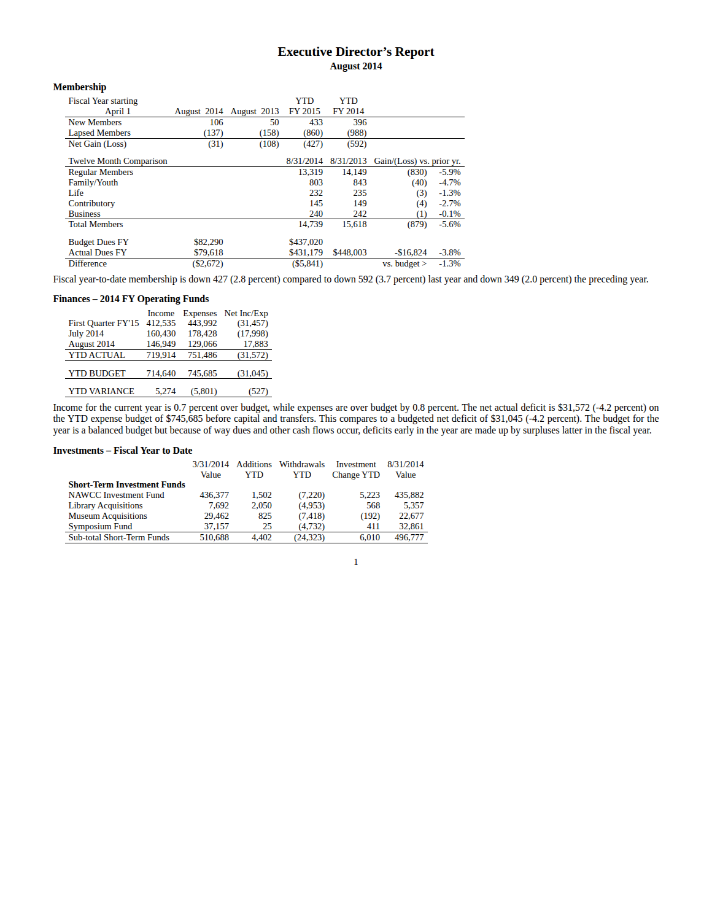Executive Director’s Report
August 2014
Membership
| Fiscal Year starting | | | YTD | YTD | | |
| April 1 | August 2014 | August 2013 | FY 2015 | FY 2014 | | |
| New Members | 106 | 50 | 433 | 396 | | |
| Lapsed Members | (137) | (158) | (860) | (988) | | |
| Net Gain (Loss) | (31) | (108) | (427) | (592) | | |
| Twelve Month Comparison | | | 8/31/2014 | 8/31/2013 | Gain/(Loss) vs. prior yr. |
| Regular Members | | | 13,319 | 14,149 | (830) | -5.9% |
| Family/Youth | | | 803 | 843 | (40) | -4.7% |
| Life | | | 232 | 235 | (3) | -1.3% |
| Contributory | | | 145 | 149 | (4) | -2.7% |
| Business | | | 240 | 242 | (1) | -0.1% |
| Total Members | | | 14,739 | 15,618 | (879) | -5.6% |
| Budget Dues FY | $82,290 | | $437,020 | | | |
| Actual Dues FY | $79,618 | | $431,179 | $448,003 | -$16,824 | -3.8% |
| Difference | ($2,672) | | ($5,841) | | vs. budget > | -1.3% |
Fiscal year-to-date membership is down 427 (2.8 percent) compared to down 592 (3.7 percent) last year and down 349 (2.0 percent) the preceding year.
Finances – 2014 FY Operating Funds
| | Income | Expenses | Net Inc/Exp |
| First Quarter FY'15 | 412,535 | 443,992 | (31,457) |
| July 2014 | 160,430 | 178,428 | (17,998) |
| August 2014 | 146,949 | 129,066 | 17,883 |
| YTD ACTUAL | 719,914 | 751,486 | (31,572) |
| YTD BUDGET | 714,640 | 745,685 | (31,045) |
| YTD VARIANCE | 5,274 | (5,801) | (527) |
Income for the current year is 0.7 percent over budget, while expenses are over budget by 0.8 percent. The net actual deficit is $31,572 (-4.2 percent) on the YTD expense budget of $745,685 before capital and transfers. This compares to a budgeted net deficit of $31,045 (-4.2 percent). The budget for the year is a balanced budget but because of way dues and other cash flows occur, deficits early in the year are made up by surpluses latter in the fiscal year.
Investments – Fiscal Year to Date
| | 3/31/2014 | Additions | Withdrawals | Investment | 8/31/2014 |
| | Value | YTD | YTD | Change YTD | Value |
| Short-Term Investment Funds | | | | | |
| NAWCC Investment Fund | 436,377 | 1,502 | (7,220) | 5,223 | 435,882 |
| Library Acquisitions | 7,692 | 2,050 | (4,953) | 568 | 5,357 |
| Museum Acquisitions | 29,462 | 825 | (7,418) | (192) | 22,677 |
| Symposium Fund | 37,157 | 25 | (4,732) | 411 | 32,861 |
| Sub-total Short-Term Funds | 510,688 | 4,402 | (24,323) | 6,010 | 496,777 |
1